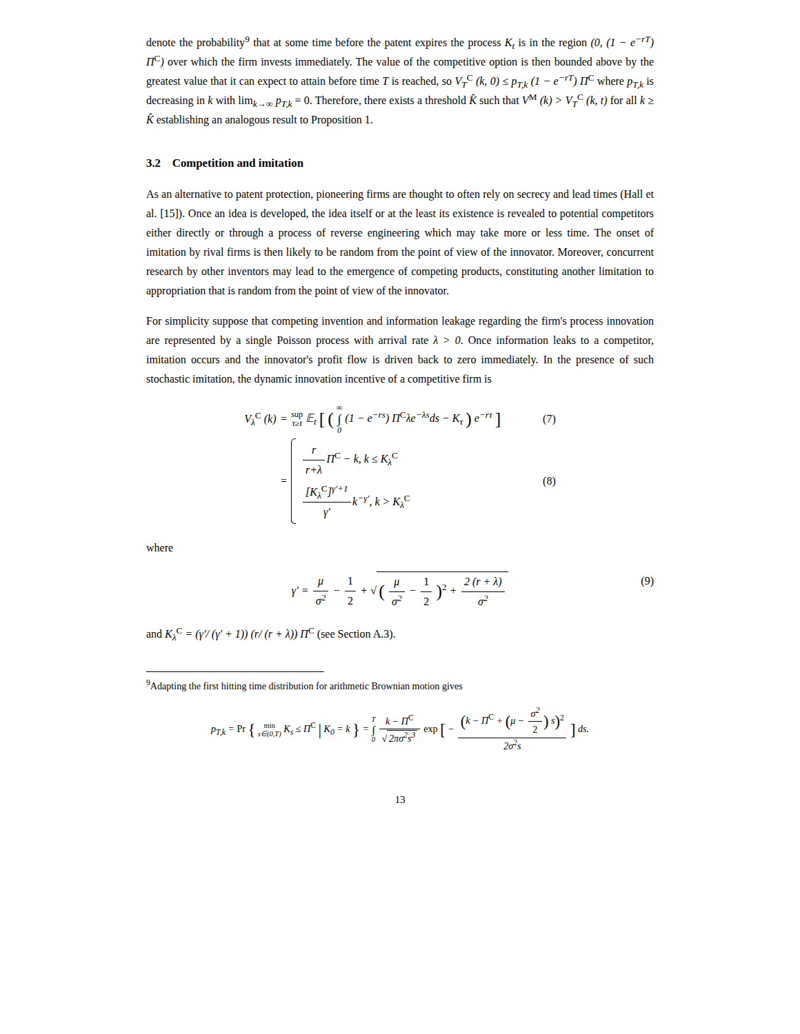denote the probability9 that at some time before the patent expires the process Kt is in the region (0, (1 − e−rT) ΠC) over which the firm invests immediately. The value of the competitive option is then bounded above by the greatest value that it can expect to attain before time T is reached, so VTC (k, 0) ≤ pT,k (1 − e−rT) ΠC where pT,k is decreasing in k with limk→∞ pT,k = 0. Therefore, there exists a threshold K̂ such that VM (k) > VTC (k, t) for all k ≥ K̂ establishing an analogous result to Proposition 1.
3.2 Competition and imitation
As an alternative to patent protection, pioneering firms are thought to often rely on secrecy and lead times (Hall et al. [15]). Once an idea is developed, the idea itself or at the least its existence is revealed to potential competitors either directly or through a process of reverse engineering which may take more or less time. The onset of imitation by rival firms is then likely to be random from the point of view of the innovator. Moreover, concurrent research by other inventors may lead to the emergence of competing products, constituting another limitation to appropriation that is random from the point of view of the innovator.
For simplicity suppose that competing invention and information leakage regarding the firm's process innovation are represented by a single Poisson process with arrival rate λ > 0. Once information leaks to a competitor, imitation occurs and the innovator's profit flow is driven back to zero immediately. In the presence of such stochastic imitation, the dynamic innovation incentive of a competitive firm is
| V λ C (k) | = | sup τ≥t 𝔼 t [ ( ∞ ∫ 0 (1 − e −rs ) Π C λe −λs ds − K τ ) e −rτ ] | | (7) |
| | = | / r r+λ Π C − k, k ≤ K λ C / / [K λ C ] γ′+1 γ′ k −γ′ , k > K λ C / | | (8) |
where
γ′ = μσ2 − 12 + √ ( μσ2 − 12 )2 + 2 (r + λ) σ2 (9)
and KλC = (γ′/ (γ′ + 1)) (r/ (r + λ)) ΠC (see Section A.3).
9Adapting the first hitting time distribution for arithmetic Brownian motion gives
pT,k = Pr { min
s∈(0,T) Ks ≤ ΠC | K0 = k } = T
∫
0 k − ΠC√2πσ2s3 exp [ − (k − ΠC + (μ − σ22) s)2 2σ2s ] ds.
13